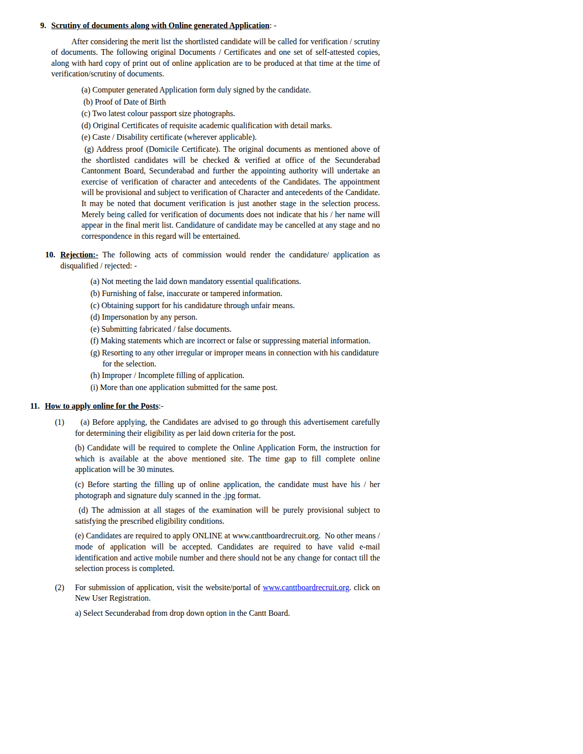9.
Scrutiny of documents along with Online generated Application: -
After considering the merit list the shortlisted candidate will be called for verification / scrutiny of documents. The following original Documents / Certificates and one set of self-attested copies, along with hard copy of print out of online application are to be produced at that time at the time of verification/scrutiny of documents.
(a) Computer generated Application form duly signed by the candidate.
(b) Proof of Date of Birth
(c) Two latest colour passport size photographs.
(d) Original Certificates of requisite academic qualification with detail marks.
(e) Caste / Disability certificate (wherever applicable).
(g) Address proof (Domicile Certificate). The original documents as mentioned above of the shortlisted candidates will be checked & verified at office of the Secunderabad Cantonment Board, Secunderabad and further the appointing authority will undertake an exercise of verification of character and antecedents of the Candidates. The appointment will be provisional and subject to verification of Character and antecedents of the Candidate. It may be noted that document verification is just another stage in the selection process. Merely being called for verification of documents does not indicate that his / her name will appear in the final merit list. Candidature of candidate may be cancelled at any stage and no correspondence in this regard will be entertained.
10.
Rejection:- The following acts of commission would render the candidature/ application as disqualified / rejected: -
(a) Not meeting the laid down mandatory essential qualifications.
(b) Furnishing of false, inaccurate or tampered information.
(c) Obtaining support for his candidature through unfair means.
(d) Impersonation by any person.
(e) Submitting fabricated / false documents.
(f) Making statements which are incorrect or false or suppressing material information.
(g) Resorting to any other irregular or improper means in connection with his candidature for the selection.
(h) Improper / Incomplete filling of application.
(i) More than one application submitted for the same post.
11.
How to apply online for the Posts:-
(1)
(a) Before applying, the Candidates are advised to go through this advertisement carefully for determining their eligibility as per laid down criteria for the post.
(b) Candidate will be required to complete the Online Application Form, the instruction for which is available at the above mentioned site. The time gap to fill complete online application will be 30 minutes.
(c) Before starting the filling up of online application, the candidate must have his / her photograph and signature duly scanned in the .jpg format.
(d) The admission at all stages of the examination will be purely provisional subject to satisfying the prescribed eligibility conditions.
(e) Candidates are required to apply ONLINE at www.canttboardrecruit.org. No other means / mode of application will be accepted. Candidates are required to have valid e-mail identification and active mobile number and there should not be any change for contact till the selection process is completed.
(2)
For submission of application, visit the website/portal of www.canttboardrecruit.org. click on New User Registration.
a) Select Secunderabad from drop down option in the Cantt Board.